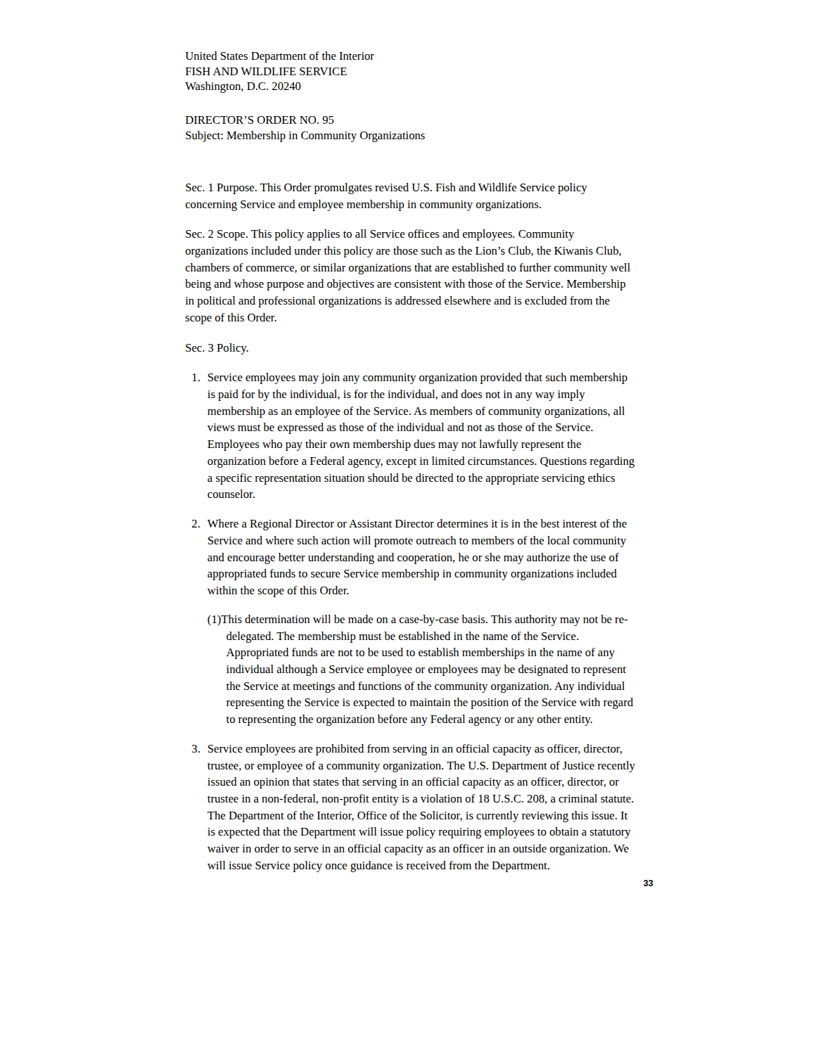United States Department of the Interior
FISH AND WILDLIFE SERVICE
Washington, D.C. 20240
DIRECTOR’S ORDER NO. 95
Subject: Membership in Community Organizations
Sec. 1 Purpose. This Order promulgates revised U.S. Fish and Wildlife Service policy concerning Service and employee membership in community organizations.
Sec. 2 Scope. This policy applies to all Service offices and employees. Community organizations included under this policy are those such as the Lion’s Club, the Kiwanis Club, chambers of commerce, or similar organizations that are established to further community well being and whose purpose and objectives are consistent with those of the Service. Membership in political and professional organizations is addressed elsewhere and is excluded from the scope of this Order.
Sec. 3 Policy.
Service employees may join any community organization provided that such membership is paid for by the individual, is for the individual, and does not in any way imply membership as an employee of the Service. As members of community organizations, all views must be expressed as those of the individual and not as those of the Service. Employees who pay their own membership dues may not lawfully represent the organization before a Federal agency, except in limited circumstances. Questions regarding a specific representation situation should be directed to the appropriate servicing ethics counselor.
Where a Regional Director or Assistant Director determines it is in the best interest of the Service and where such action will promote outreach to members of the local community and encourage better understanding and cooperation, he or she may authorize the use of appropriated funds to secure Service membership in community organizations included within the scope of this Order.
(1) This determination will be made on a case-by-case basis. This authority may not be re-delegated. The membership must be established in the name of the Service. Appropriated funds are not to be used to establish memberships in the name of any individual although a Service employee or employees may be designated to represent the Service at meetings and functions of the community organization. Any individual representing the Service is expected to maintain the position of the Service with regard to representing the organization before any Federal agency or any other entity.
Service employees are prohibited from serving in an official capacity as officer, director, trustee, or employee of a community organization. The U.S. Department of Justice recently issued an opinion that states that serving in an official capacity as an officer, director, or trustee in a non-federal, non-profit entity is a violation of 18 U.S.C. 208, a criminal statute. The Department of the Interior, Office of the Solicitor, is currently reviewing this issue. It is expected that the Department will issue policy requiring employees to obtain a statutory waiver in order to serve in an official capacity as an officer in an outside organization. We will issue Service policy once guidance is received from the Department.
33